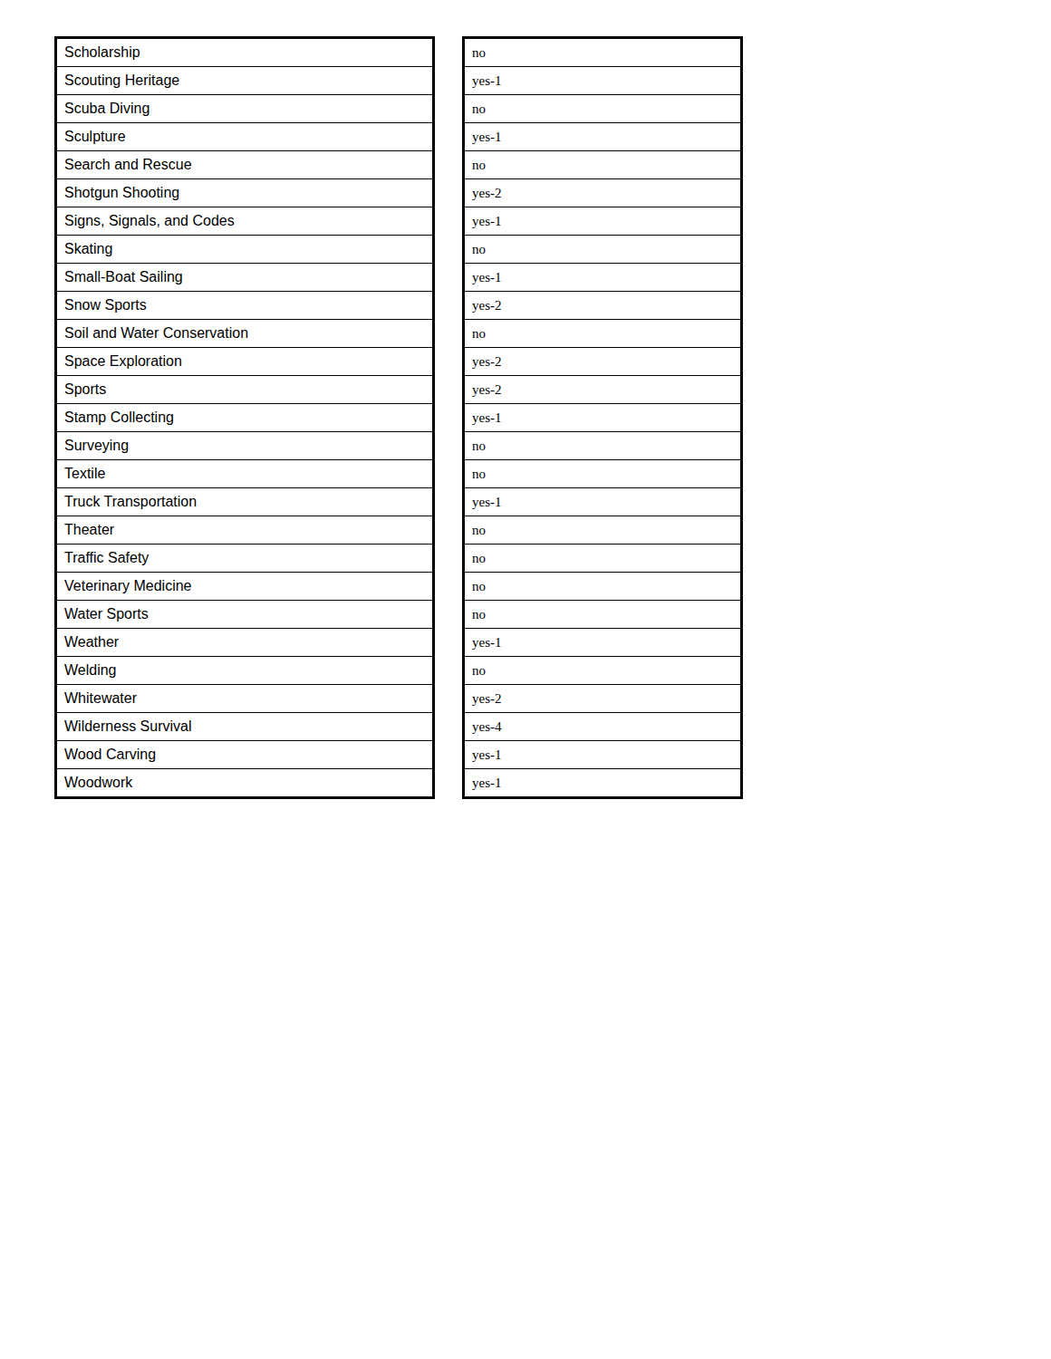| Scholarship |
| Scouting Heritage |
| Scuba Diving |
| Sculpture |
| Search and Rescue |
| Shotgun Shooting |
| Signs, Signals, and Codes |
| Skating |
| Small-Boat Sailing |
| Snow Sports |
| Soil and Water Conservation |
| Space Exploration |
| Sports |
| Stamp Collecting |
| Surveying |
| Textile |
| Truck Transportation |
| Theater |
| Traffic Safety |
| Veterinary Medicine |
| Water Sports |
| Weather |
| Welding |
| Whitewater |
| Wilderness Survival |
| Wood Carving |
| Woodwork |
| no |
| yes-1 |
| no |
| yes-1 |
| no |
| yes-2 |
| yes-1 |
| no |
| yes-1 |
| yes-2 |
| no |
| yes-2 |
| yes-2 |
| yes-1 |
| no |
| no |
| yes-1 |
| no |
| no |
| no |
| no |
| yes-1 |
| no |
| yes-2 |
| yes-4 |
| yes-1 |
| yes-1 |